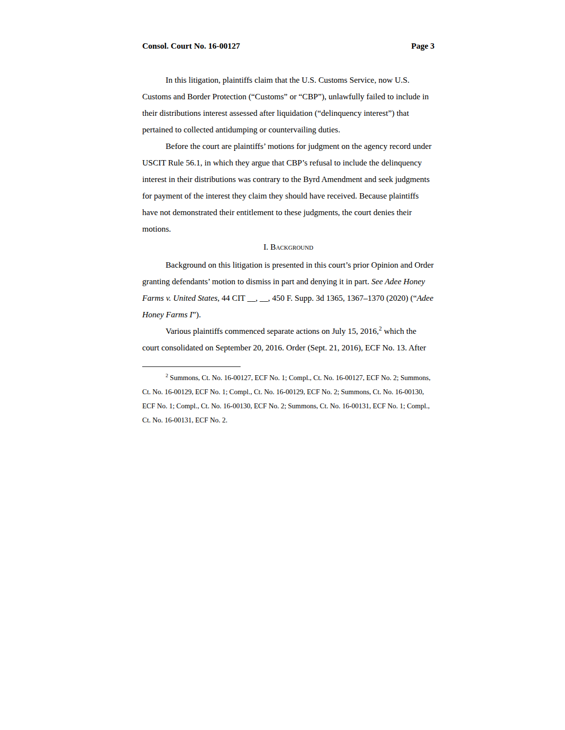Consol. Court No. 16-00127 Page 3
In this litigation, plaintiffs claim that the U.S. Customs Service, now U.S. Customs and Border Protection (“Customs” or “CBP”), unlawfully failed to include in their distributions interest assessed after liquidation (“delinquency interest”) that pertained to collected antidumping or countervailing duties.
Before the court are plaintiffs’ motions for judgment on the agency record under USCIT Rule 56.1, in which they argue that CBP’s refusal to include the delinquency interest in their distributions was contrary to the Byrd Amendment and seek judgments for payment of the interest they claim they should have received. Because plaintiffs have not demonstrated their entitlement to these judgments, the court denies their motions.
I. Background
Background on this litigation is presented in this court’s prior Opinion and Order granting defendants’ motion to dismiss in part and denying it in part. See Adee Honey Farms v. United States, 44 CIT __, __, 450 F. Supp. 3d 1365, 1367–1370 (2020) (“Adee Honey Farms I”).
Various plaintiffs commenced separate actions on July 15, 2016,2 which the court consolidated on September 20, 2016. Order (Sept. 21, 2016), ECF No. 13. After
2 Summons, Ct. No. 16-00127, ECF No. 1; Compl., Ct. No. 16-00127, ECF No. 2; Summons, Ct. No. 16-00129, ECF No. 1; Compl., Ct. No. 16-00129, ECF No. 2; Summons, Ct. No. 16-00130, ECF No. 1; Compl., Ct. No. 16-00130, ECF No. 2; Summons, Ct. No. 16-00131, ECF No. 1; Compl., Ct. No. 16-00131, ECF No. 2.